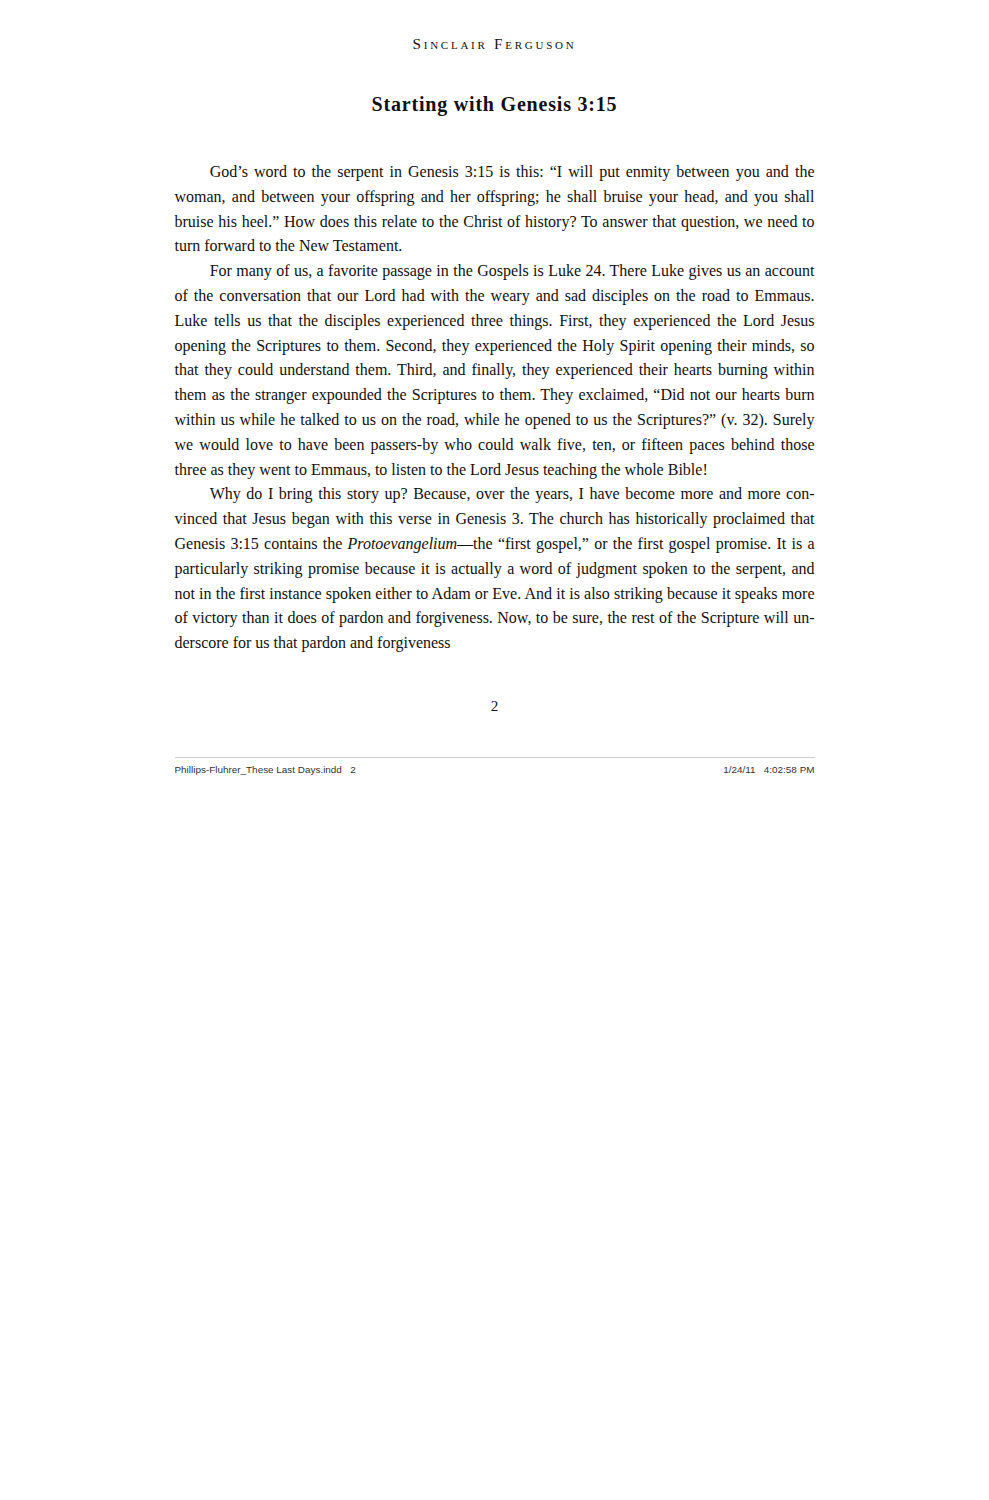Sinclair Ferguson
Starting with Genesis 3:15
God’s word to the serpent in Genesis 3:15 is this: “I will put enmity between you and the woman, and between your offspring and her offspring; he shall bruise your head, and you shall bruise his heel.” How does this relate to the Christ of history? To answer that question, we need to turn forward to the New Testament.
For many of us, a favorite passage in the Gospels is Luke 24. There Luke gives us an account of the conversation that our Lord had with the weary and sad disciples on the road to Emmaus. Luke tells us that the disciples experienced three things. First, they experienced the Lord Jesus opening the Scriptures to them. Second, they experienced the Holy Spirit opening their minds, so that they could understand them. Third, and finally, they experienced their hearts burning within them as the stranger expounded the Scriptures to them. They exclaimed, “Did not our hearts burn within us while he talked to us on the road, while he opened to us the Scriptures?” (v. 32). Surely we would love to have been passers-by who could walk five, ten, or fifteen paces behind those three as they went to Emmaus, to listen to the Lord Jesus teaching the whole Bible!
Why do I bring this story up? Because, over the years, I have become more and more convinced that Jesus began with this verse in Genesis 3. The church has historically proclaimed that Genesis 3:15 contains the Protoevangelium—the “first gospel,” or the first gospel promise. It is a particularly striking promise because it is actually a word of judgment spoken to the serpent, and not in the first instance spoken either to Adam or Eve. And it is also striking because it speaks more of victory than it does of pardon and forgiveness. Now, to be sure, the rest of the Scripture will underscore for us that pardon and forgiveness
2
Phillips-Fluhrer_These Last Days.indd 2 1/24/11 4:02:58 PM